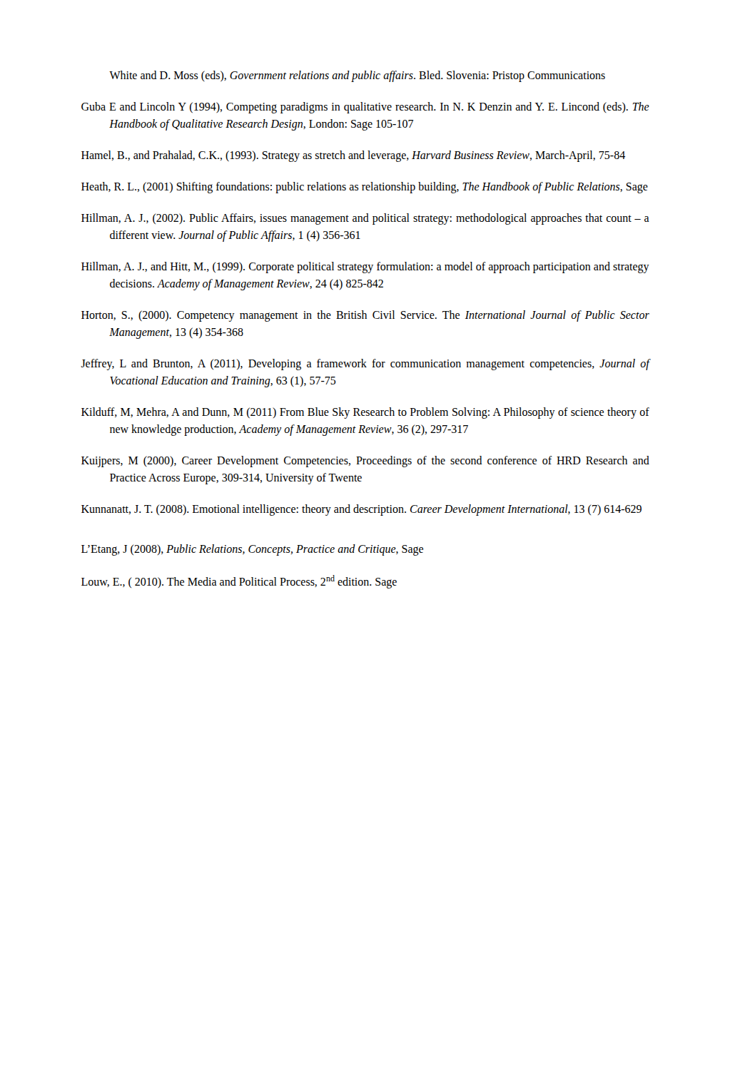White and D. Moss (eds), Government relations and public affairs. Bled. Slovenia: Pristop Communications
Guba E and Lincoln Y (1994), Competing paradigms in qualitative research. In N. K Denzin and Y. E. Lincond (eds). The Handbook of Qualitative Research Design, London: Sage 105-107
Hamel, B., and Prahalad, C.K., (1993). Strategy as stretch and leverage, Harvard Business Review, March-April, 75-84
Heath, R. L., (2001) Shifting foundations: public relations as relationship building, The Handbook of Public Relations, Sage
Hillman, A. J., (2002). Public Affairs, issues management and political strategy: methodological approaches that count – a different view. Journal of Public Affairs, 1 (4) 356-361
Hillman, A. J., and Hitt, M., (1999). Corporate political strategy formulation: a model of approach participation and strategy decisions. Academy of Management Review, 24 (4) 825-842
Horton, S., (2000). Competency management in the British Civil Service. The International Journal of Public Sector Management, 13 (4) 354-368
Jeffrey, L and Brunton, A (2011), Developing a framework for communication management competencies, Journal of Vocational Education and Training, 63 (1), 57-75
Kilduff, M, Mehra, A and Dunn, M (2011) From Blue Sky Research to Problem Solving: A Philosophy of science theory of new knowledge production, Academy of Management Review, 36 (2), 297-317
Kuijpers, M (2000), Career Development Competencies, Proceedings of the second conference of HRD Research and Practice Across Europe, 309-314, University of Twente
Kunnanatt, J. T. (2008). Emotional intelligence: theory and description. Career Development International, 13 (7) 614-629
L’Etang, J (2008), Public Relations, Concepts, Practice and Critique, Sage
Louw, E., ( 2010). The Media and Political Process, 2nd edition. Sage